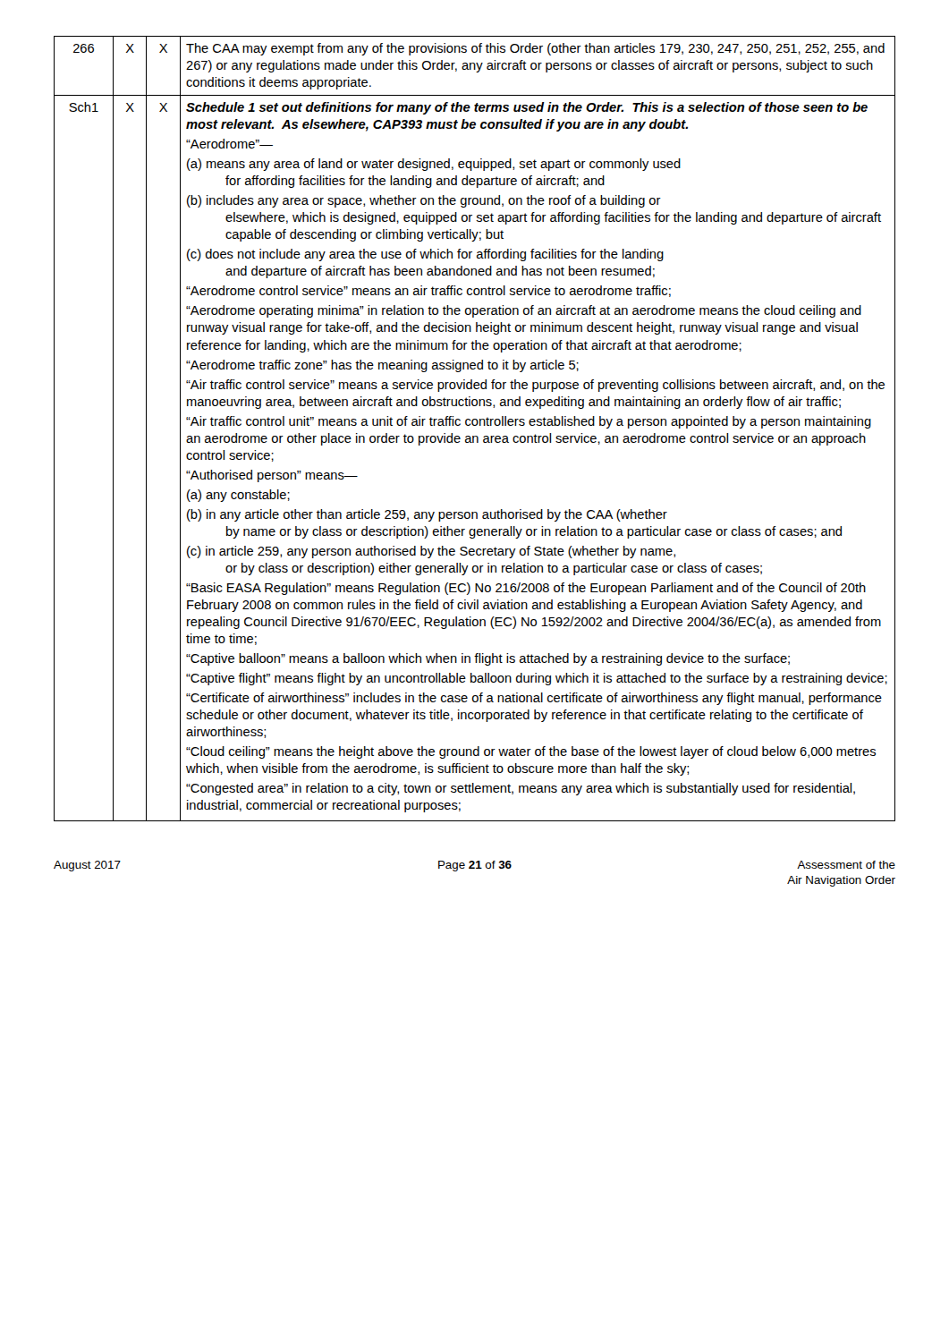| 266 | X | X | The CAA may exempt from any of the provisions of this Order (other than articles 179, 230, 247, 250, 251, 252, 255, and 267) or any regulations made under this Order, any aircraft or persons or classes of aircraft or persons, subject to such conditions it deems appropriate. |
| Sch1 | X | X | Schedule 1 set out definitions for many of the terms used in the Order. This is a selection of those seen to be most relevant. As elsewhere, CAP393 must be consulted if you are in any doubt. “Aerodrome”— (a) means any area of land or water designed, equipped, set apart or commonly used for affording facilities for the landing and departure of aircraft; and (b) includes any area or space, whether on the ground, on the roof of a building or elsewhere, which is designed, equipped or set apart for affording facilities for the landing and departure of aircraft capable of descending or climbing vertically; but (c) does not include any area the use of which for affording facilities for the landing and departure of aircraft has been abandoned and has not been resumed; “Aerodrome control service” means an air traffic control service to aerodrome traffic; “Aerodrome operating minima” in relation to the operation of an aircraft at an aerodrome means the cloud ceiling and runway visual range for take-off, and the decision height or minimum descent height, runway visual range and visual reference for landing, which are the minimum for the operation of that aircraft at that aerodrome; “Aerodrome traffic zone” has the meaning assigned to it by article 5; “Air traffic control service” means a service provided for the purpose of preventing collisions between aircraft, and, on the manoeuvring area, between aircraft and obstructions, and expediting and maintaining an orderly flow of air traffic; “Air traffic control unit” means a unit of air traffic controllers established by a person appointed by a person maintaining an aerodrome or other place in order to provide an area control service, an aerodrome control service or an approach control service; “Authorised person” means— (a) any constable; (b) in any article other than article 259, any person authorised by the CAA (whether by name or by class or description) either generally or in relation to a particular case or class of cases; and (c) in article 259, any person authorised by the Secretary of State (whether by name, or by class or description) either generally or in relation to a particular case or class of cases; “Basic EASA Regulation” means Regulation (EC) No 216/2008 of the European Parliament and of the Council of 20th February 2008 on common rules in the field of civil aviation and establishing a European Aviation Safety Agency, and repealing Council Directive 91/670/EEC, Regulation (EC) No 1592/2002 and Directive 2004/36/EC(a), as amended from time to time; “Captive balloon” means a balloon which when in flight is attached by a restraining device to the surface; “Captive flight” means flight by an uncontrollable balloon during which it is attached to the surface by a restraining device; “Certificate of airworthiness” includes in the case of a national certificate of airworthiness any flight manual, performance schedule or other document, whatever its title, incorporated by reference in that certificate relating to the certificate of airworthiness; “Cloud ceiling” means the height above the ground or water of the base of the lowest layer of cloud below 6,000 metres which, when visible from the aerodrome, is sufficient to obscure more than half the sky; “Congested area” in relation to a city, town or settlement, means any area which is substantially used for residential, industrial, commercial or recreational purposes; |
August 2017
Page 21 of 36
Assessment of the
Air Navigation Order